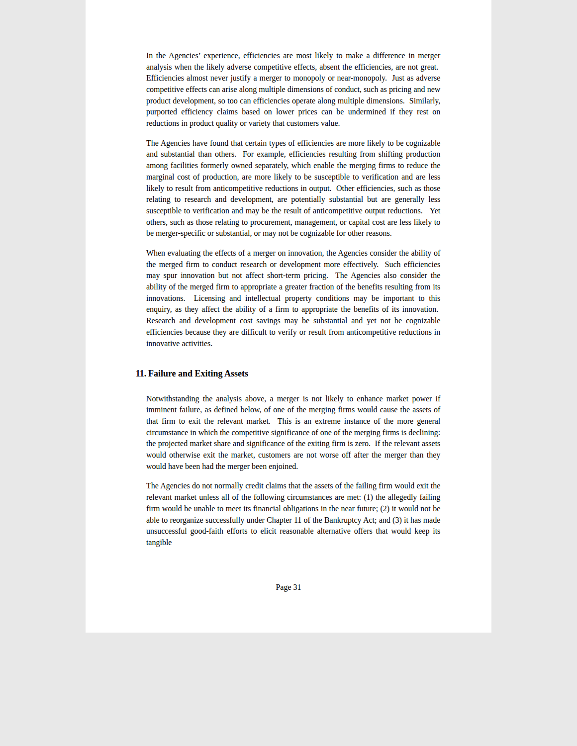In the Agencies’ experience, efficiencies are most likely to make a difference in merger analysis when the likely adverse competitive effects, absent the efficiencies, are not great. Efficiencies almost never justify a merger to monopoly or near-monopoly. Just as adverse competitive effects can arise along multiple dimensions of conduct, such as pricing and new product development, so too can efficiencies operate along multiple dimensions. Similarly, purported efficiency claims based on lower prices can be undermined if they rest on reductions in product quality or variety that customers value.
The Agencies have found that certain types of efficiencies are more likely to be cognizable and substantial than others. For example, efficiencies resulting from shifting production among facilities formerly owned separately, which enable the merging firms to reduce the marginal cost of production, are more likely to be susceptible to verification and are less likely to result from anticompetitive reductions in output. Other efficiencies, such as those relating to research and development, are potentially substantial but are generally less susceptible to verification and may be the result of anticompetitive output reductions. Yet others, such as those relating to procurement, management, or capital cost are less likely to be merger-specific or substantial, or may not be cognizable for other reasons.
When evaluating the effects of a merger on innovation, the Agencies consider the ability of the merged firm to conduct research or development more effectively. Such efficiencies may spur innovation but not affect short-term pricing. The Agencies also consider the ability of the merged firm to appropriate a greater fraction of the benefits resulting from its innovations. Licensing and intellectual property conditions may be important to this enquiry, as they affect the ability of a firm to appropriate the benefits of its innovation. Research and development cost savings may be substantial and yet not be cognizable efficiencies because they are difficult to verify or result from anticompetitive reductions in innovative activities.
11. Failure and Exiting Assets
Notwithstanding the analysis above, a merger is not likely to enhance market power if imminent failure, as defined below, of one of the merging firms would cause the assets of that firm to exit the relevant market. This is an extreme instance of the more general circumstance in which the competitive significance of one of the merging firms is declining: the projected market share and significance of the exiting firm is zero. If the relevant assets would otherwise exit the market, customers are not worse off after the merger than they would have been had the merger been enjoined.
The Agencies do not normally credit claims that the assets of the failing firm would exit the relevant market unless all of the following circumstances are met: (1) the allegedly failing firm would be unable to meet its financial obligations in the near future; (2) it would not be able to reorganize successfully under Chapter 11 of the Bankruptcy Act; and (3) it has made unsuccessful good-faith efforts to elicit reasonable alternative offers that would keep its tangible
Page 31